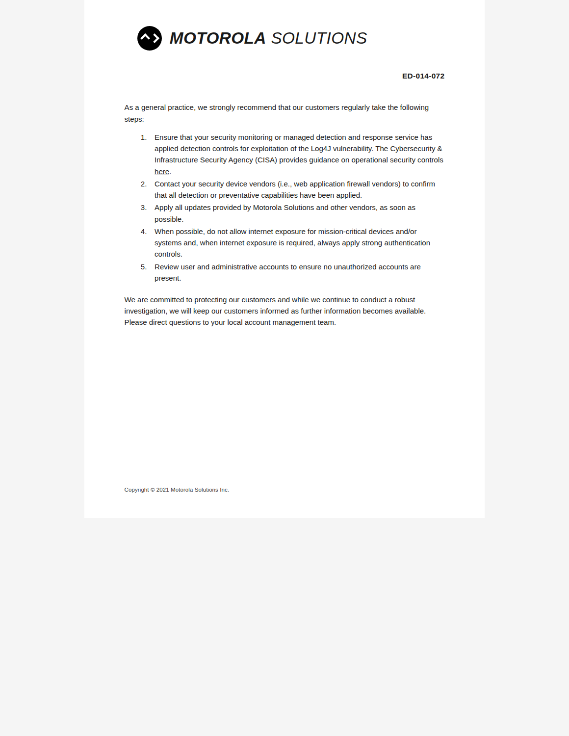MOTOROLA SOLUTIONS
ED-014-072
As a general practice, we strongly recommend that our customers regularly take the following steps:
Ensure that your security monitoring or managed detection and response service has applied detection controls for exploitation of the Log4J vulnerability. The Cybersecurity & Infrastructure Security Agency (CISA) provides guidance on operational security controls here.
Contact your security device vendors (i.e., web application firewall vendors) to confirm that all detection or preventative capabilities have been applied.
Apply all updates provided by Motorola Solutions and other vendors, as soon as possible.
When possible, do not allow internet exposure for mission-critical devices and/or systems and, when internet exposure is required, always apply strong authentication controls.
Review user and administrative accounts to ensure no unauthorized accounts are present.
We are committed to protecting our customers and while we continue to conduct a robust investigation, we will keep our customers informed as further information becomes available. Please direct questions to your local account management team.
Copyright © 2021 Motorola Solutions Inc.